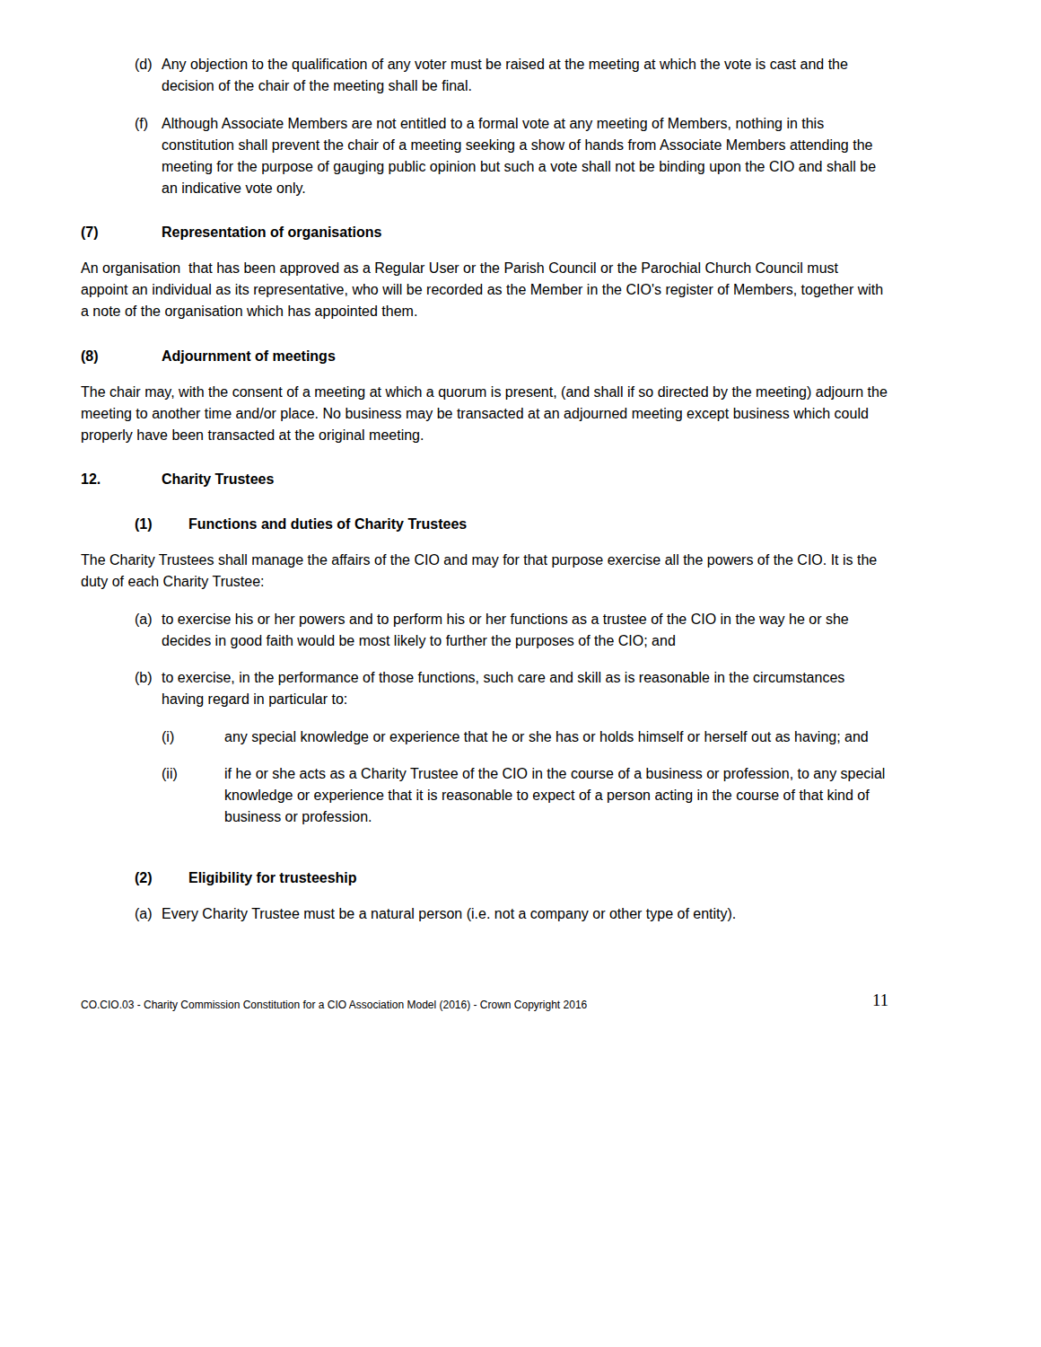(d) Any objection to the qualification of any voter must be raised at the meeting at which the vote is cast and the decision of the chair of the meeting shall be final.
(f) Although Associate Members are not entitled to a formal vote at any meeting of Members, nothing in this constitution shall prevent the chair of a meeting seeking a show of hands from Associate Members attending the meeting for the purpose of gauging public opinion but such a vote shall not be binding upon the CIO and shall be an indicative vote only.
(7) Representation of organisations
An organisation that has been approved as a Regular User or the Parish Council or the Parochial Church Council must appoint an individual as its representative, who will be recorded as the Member in the CIO's register of Members, together with a note of the organisation which has appointed them.
(8) Adjournment of meetings
The chair may, with the consent of a meeting at which a quorum is present, (and shall if so directed by the meeting) adjourn the meeting to another time and/or place. No business may be transacted at an adjourned meeting except business which could properly have been transacted at the original meeting.
12. Charity Trustees
(1) Functions and duties of Charity Trustees
The Charity Trustees shall manage the affairs of the CIO and may for that purpose exercise all the powers of the CIO. It is the duty of each Charity Trustee:
(a) to exercise his or her powers and to perform his or her functions as a trustee of the CIO in the way he or she decides in good faith would be most likely to further the purposes of the CIO; and
(b) to exercise, in the performance of those functions, such care and skill as is reasonable in the circumstances having regard in particular to:
(i) any special knowledge or experience that he or she has or holds himself or herself out as having; and
(ii) if he or she acts as a Charity Trustee of the CIO in the course of a business or profession, to any special knowledge or experience that it is reasonable to expect of a person acting in the course of that kind of business or profession.
(2) Eligibility for trusteeship
(a) Every Charity Trustee must be a natural person (i.e. not a company or other type of entity).
CO.CIO.03 - Charity Commission Constitution for a CIO Association Model (2016) - Crown Copyright 2016 11